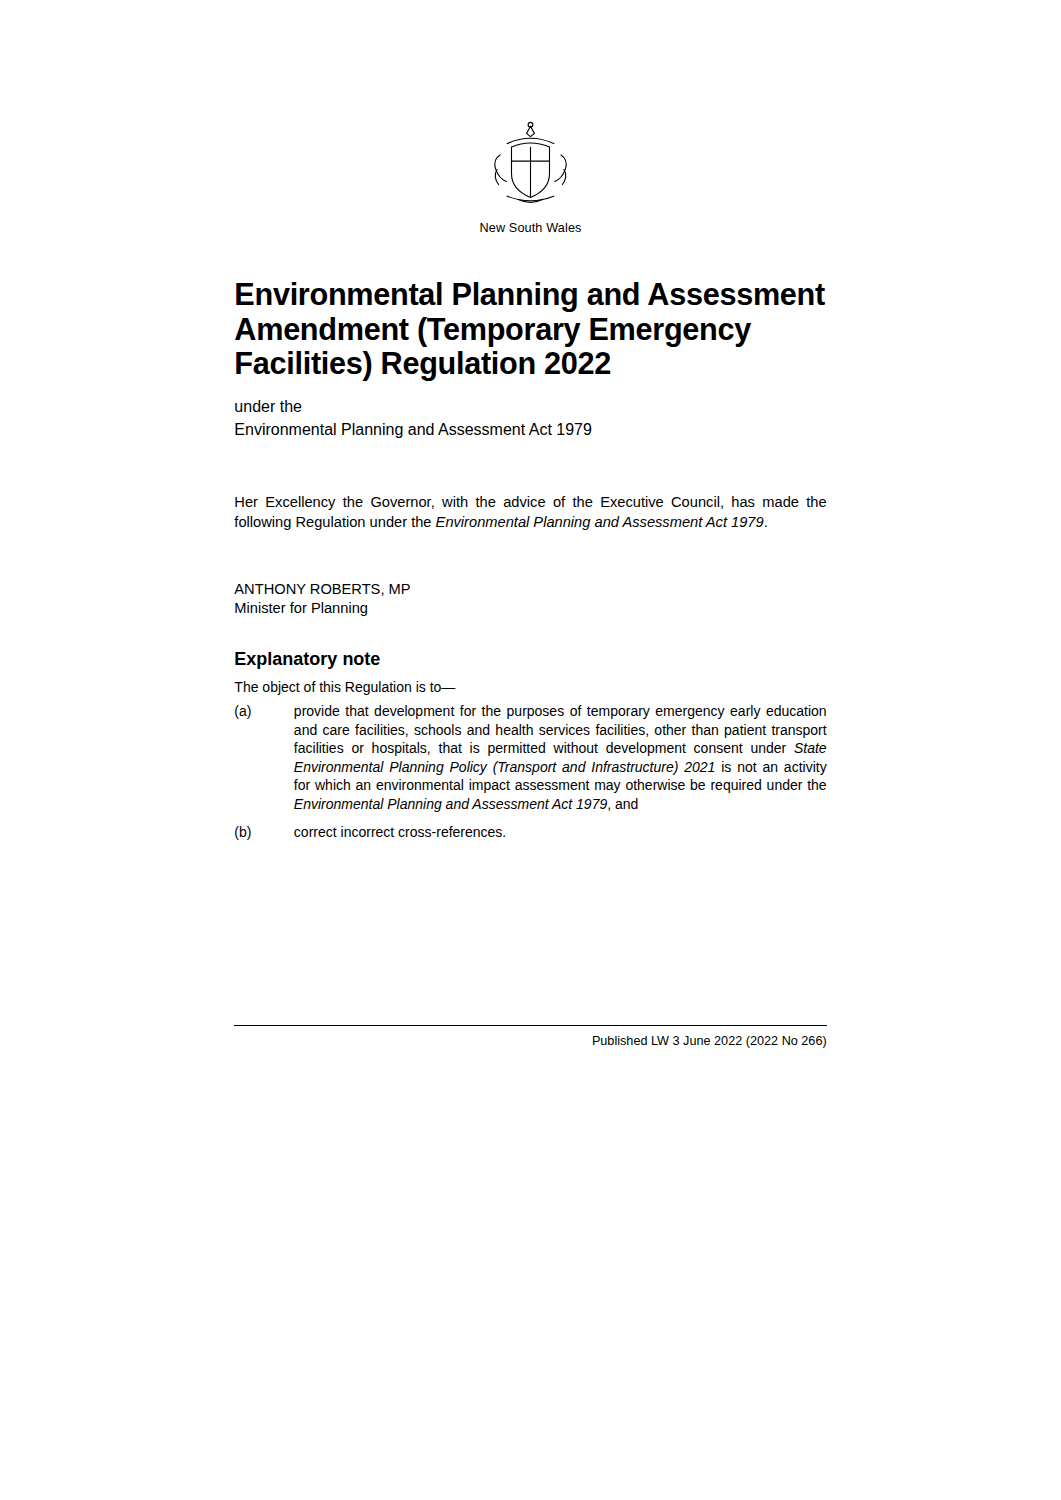New South Wales
Environmental Planning and Assessment Amendment (Temporary Emergency Facilities) Regulation 2022
under the
Environmental Planning and Assessment Act 1979
Her Excellency the Governor, with the advice of the Executive Council, has made the following Regulation under the Environmental Planning and Assessment Act 1979.
ANTHONY ROBERTS, MP
Minister for Planning
Explanatory note
The object of this Regulation is to—
(a) provide that development for the purposes of temporary emergency early education and care facilities, schools and health services facilities, other than patient transport facilities or hospitals, that is permitted without development consent under State Environmental Planning Policy (Transport and Infrastructure) 2021 is not an activity for which an environmental impact assessment may otherwise be required under the Environmental Planning and Assessment Act 1979, and
(b) correct incorrect cross-references.
Published LW 3 June 2022 (2022 No 266)